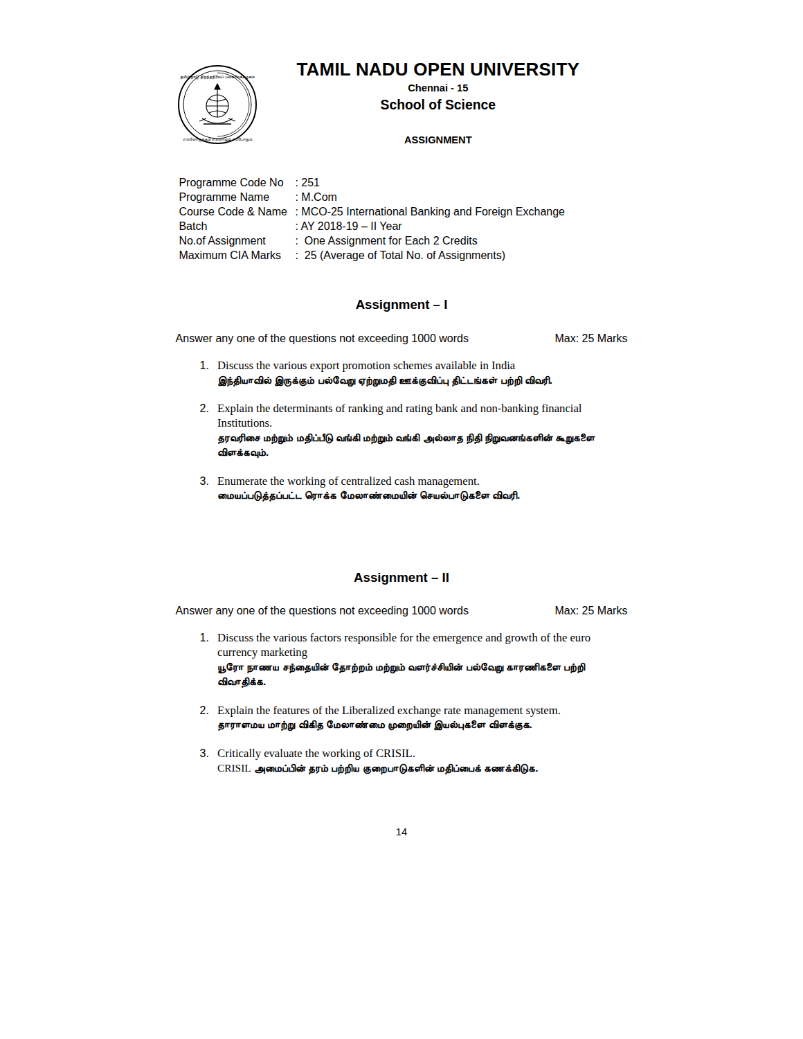தமிழ்நாடு திறந்தநிலைப் பல்கலைக்கழகம் எல்லோருக்கும் எல்லாமும் எப்போதும்
TAMIL NADU OPEN UNIVERSITY
Chennai - 15
School of Science
ASSIGNMENT
| Programme Code No | : 251 |
| Programme Name | : M.Com |
| Course Code & Name | : MCO-25 International Banking and Foreign Exchange |
| Batch | : AY 2018-19 – II Year |
| No.of Assignment | : One Assignment for Each 2 Credits |
| Maximum CIA Marks | : 25 (Average of Total No. of Assignments) |
Assignment – I
Answer any one of the questions not exceeding 1000 words Max: 25 Marks
Discuss the various export promotion schemes available in India
இந்தியாவில் இருக்கும் பல்வேறு ஏற்றுமதி ஊக்குவிப்பு திட்டங்கள் பற்றி விவரி.
Explain the determinants of ranking and rating bank and non-banking financial Institutions.
தரவரிசை மற்றும் மதிப்பீடு வங்கி மற்றும் வங்கி அல்லாத நிதி நிறுவனங்களின் கூறுகளை விளக்கவும்.
Enumerate the working of centralized cash management.
மையப்படுத்தப்பட்ட ரொக்க மேலாண்மையின் செயல்பாடுகளை விவரி.
Assignment – II
Answer any one of the questions not exceeding 1000 words Max: 25 Marks
Discuss the various factors responsible for the emergence and growth of the euro currency marketing
யூரோ நாணய சந்தையின் தோற்றம் மற்றும் வளர்ச்சியின் பல்வேறு காரணிகளை பற்றி விவாதிக்க.
Explain the features of the Liberalized exchange rate management system.
தாராளமய மாற்று விகித மேலாண்மை முறையின் இயல்புகளை விளக்குக.
Critically evaluate the working of CRISIL.
CRISIL அமைப்பின் தரம் பற்றிய குறைபாடுகளின் மதிப்பைக் கணக்கிடுக.
14